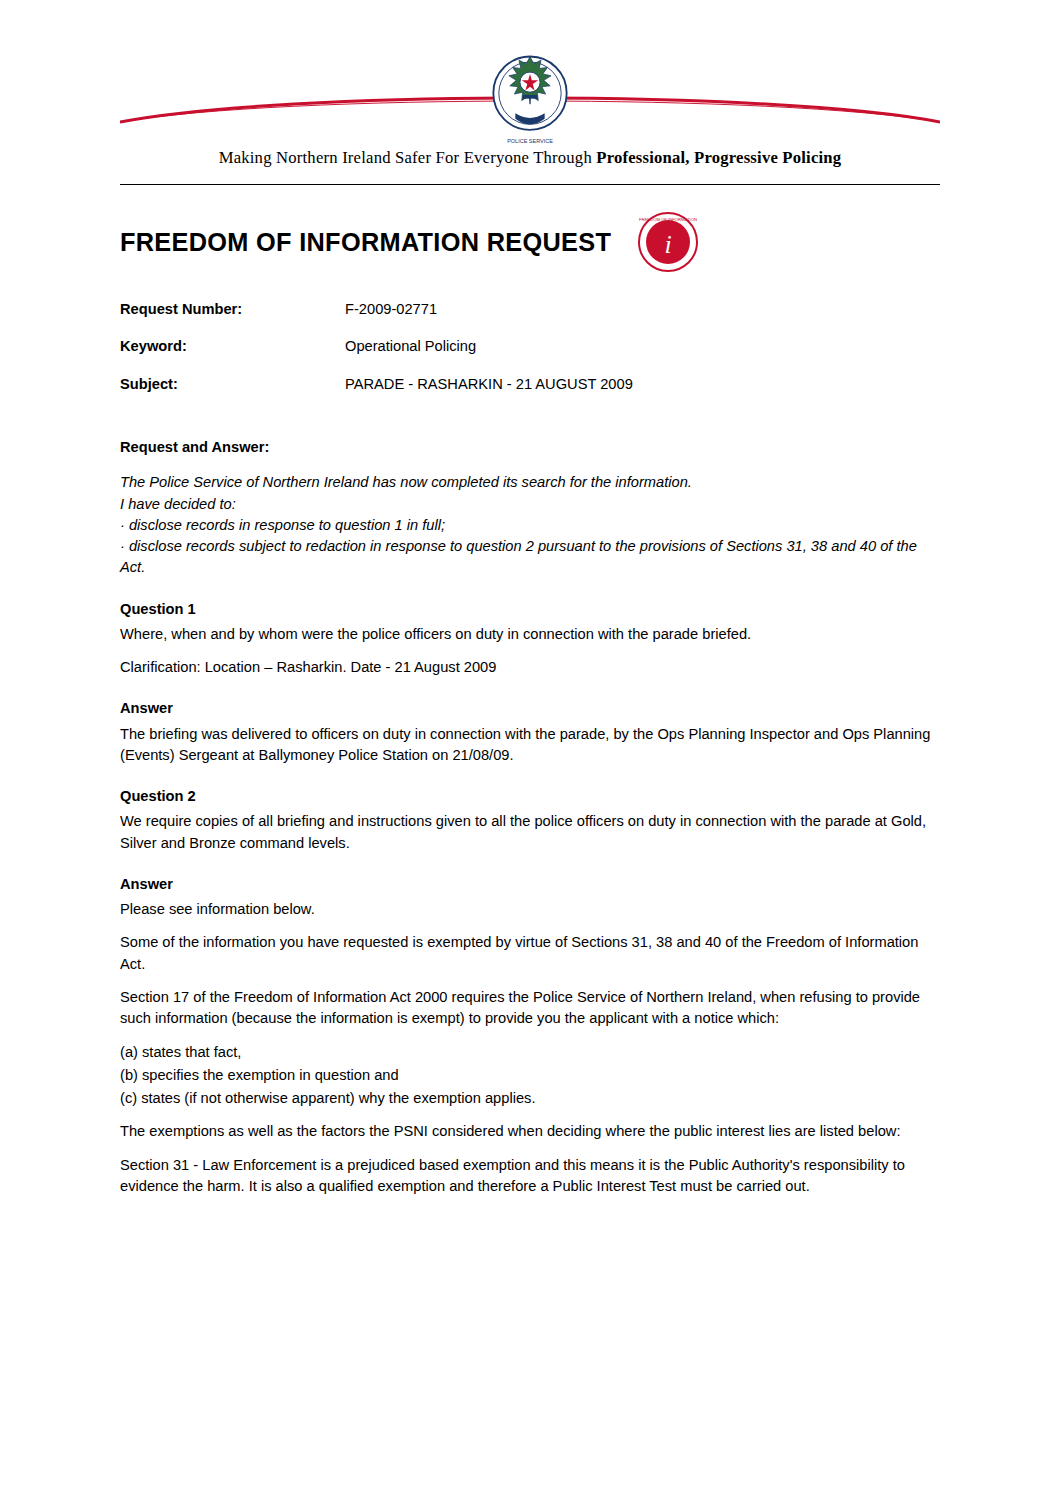POLICE SERVICE
Making Northern Ireland Safer For Everyone Through Professional, Progressive Policing
FREEDOM OF INFORMATION REQUEST
i FREEDOM OF INFORMATION
| Request Number: | F-2009-02771 |
| Keyword: | Operational Policing |
| Subject: | PARADE - RASHARKIN - 21 AUGUST 2009 |
Request and Answer:
The Police Service of Northern Ireland has now completed its search for the information.
I have decided to:
· disclose records in response to question 1 in full;
· disclose records subject to redaction in response to question 2 pursuant to the provisions of Sections 31, 38 and 40 of the Act.
Question 1
Where, when and by whom were the police officers on duty in connection with the parade briefed.
Clarification: Location – Rasharkin. Date - 21 August 2009
Answer
The briefing was delivered to officers on duty in connection with the parade, by the Ops Planning Inspector and Ops Planning (Events) Sergeant at Ballymoney Police Station on 21/08/09.
Question 2
We require copies of all briefing and instructions given to all the police officers on duty in connection with the parade at Gold, Silver and Bronze command levels.
Answer
Please see information below.
Some of the information you have requested is exempted by virtue of Sections 31, 38 and 40 of the Freedom of Information Act.
Section 17 of the Freedom of Information Act 2000 requires the Police Service of Northern Ireland, when refusing to provide such information (because the information is exempt) to provide you the applicant with a notice which:
(a) states that fact,
(b) specifies the exemption in question and
(c) states (if not otherwise apparent) why the exemption applies.
The exemptions as well as the factors the PSNI considered when deciding where the public interest lies are listed below:
Section 31 - Law Enforcement is a prejudiced based exemption and this means it is the Public Authority's responsibility to evidence the harm. It is also a qualified exemption and therefore a Public Interest Test must be carried out.